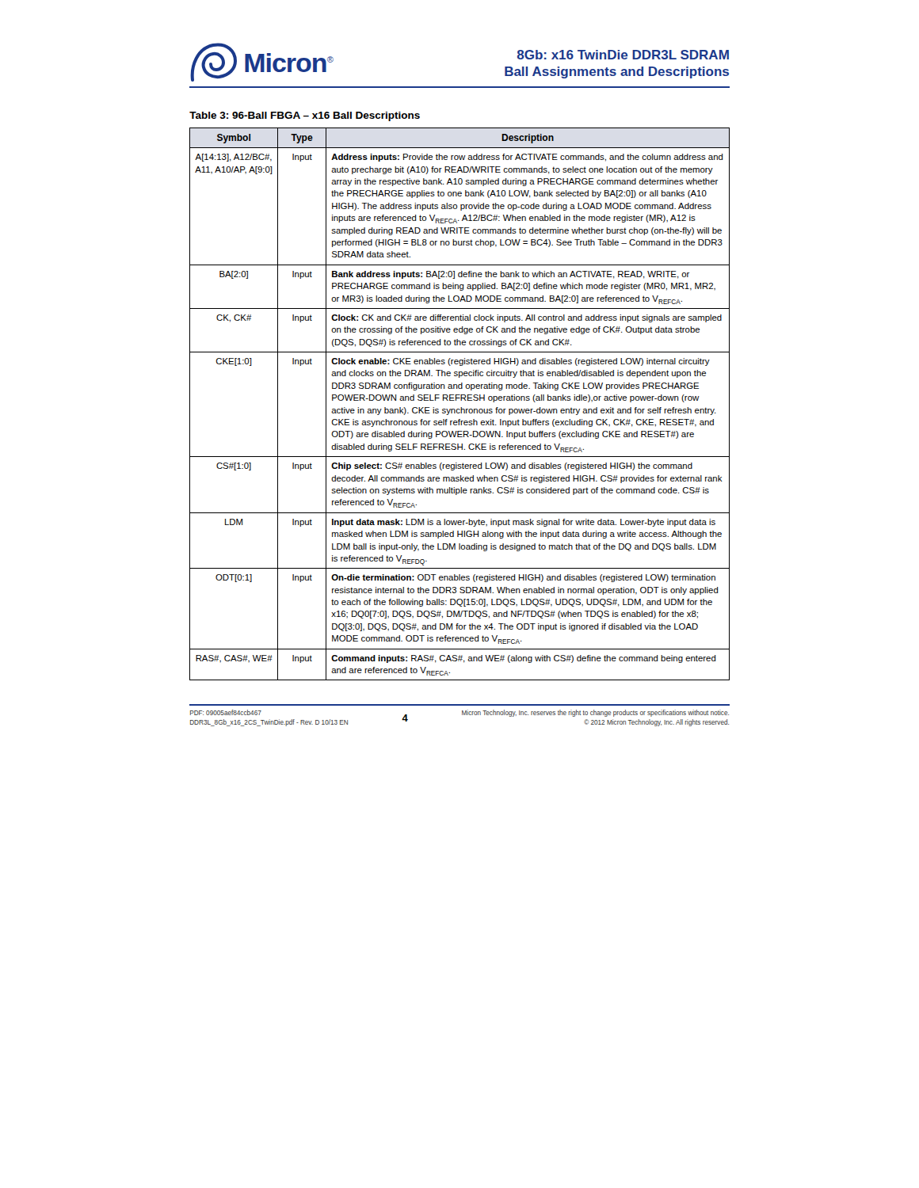Micron®
8Gb: x16 TwinDie DDR3L SDRAM
Ball Assignments and Descriptions
Table 3: 96-Ball FBGA – x16 Ball Descriptions
| Symbol | Type | Description |
| --- | --- | --- |
| A[14:13], A12/BC#, A11, A10/AP, A[9:0] | Input | Address inputs: Provide the row address for ACTIVATE commands, and the column address and auto precharge bit (A10) for READ/WRITE commands, to select one location out of the memory array in the respective bank. A10 sampled during a PRECHARGE command determines whether the PRECHARGE applies to one bank (A10 LOW, bank selected by BA[2:0]) or all banks (A10 HIGH). The address inputs also provide the op-code during a LOAD MODE command. Address inputs are referenced to V REFCA . A12/BC#: When enabled in the mode register (MR), A12 is sampled during READ and WRITE commands to determine whether burst chop (on-the-fly) will be performed (HIGH = BL8 or no burst chop, LOW = BC4). See Truth Table – Command in the DDR3 SDRAM data sheet. |
| BA[2:0] | Input | Bank address inputs: BA[2:0] define the bank to which an ACTIVATE, READ, WRITE, or PRECHARGE command is being applied. BA[2:0] define which mode register (MR0, MR1, MR2, or MR3) is loaded during the LOAD MODE command. BA[2:0] are referenced to V REFCA . |
| CK, CK# | Input | Clock: CK and CK# are differential clock inputs. All control and address input signals are sampled on the crossing of the positive edge of CK and the negative edge of CK#. Output data strobe (DQS, DQS#) is referenced to the crossings of CK and CK#. |
| CKE[1:0] | Input | Clock enable: CKE enables (registered HIGH) and disables (registered LOW) internal circuitry and clocks on the DRAM. The specific circuitry that is enabled/disabled is dependent upon the DDR3 SDRAM configuration and operating mode. Taking CKE LOW provides PRECHARGE POWER-DOWN and SELF REFRESH operations (all banks idle),or active power-down (row active in any bank). CKE is synchronous for power-down entry and exit and for self refresh entry. CKE is asynchronous for self refresh exit. Input buffers (excluding CK, CK#, CKE, RESET#, and ODT) are disabled during POWER-DOWN. Input buffers (excluding CKE and RESET#) are disabled during SELF REFRESH. CKE is referenced to V REFCA . |
| CS#[1:0] | Input | Chip select: CS# enables (registered LOW) and disables (registered HIGH) the command decoder. All commands are masked when CS# is registered HIGH. CS# provides for external rank selection on systems with multiple ranks. CS# is considered part of the command code. CS# is referenced to V REFCA . |
| LDM | Input | Input data mask: LDM is a lower-byte, input mask signal for write data. Lower-byte input data is masked when LDM is sampled HIGH along with the input data during a write access. Although the LDM ball is input-only, the LDM loading is designed to match that of the DQ and DQS balls. LDM is referenced to V REFDQ . |
| ODT[0:1] | Input | On-die termination: ODT enables (registered HIGH) and disables (registered LOW) termination resistance internal to the DDR3 SDRAM. When enabled in normal operation, ODT is only applied to each of the following balls: DQ[15:0], LDQS, LDQS#, UDQS, UDQS#, LDM, and UDM for the x16; DQ0[7:0], DQS, DQS#, DM/TDQS, and NF/TDQS# (when TDQS is enabled) for the x8; DQ[3:0], DQS, DQS#, and DM for the x4. The ODT input is ignored if disabled via the LOAD MODE command. ODT is referenced to V REFCA . |
| RAS#, CAS#, WE# | Input | Command inputs: RAS#, CAS#, and WE# (along with CS#) define the command being entered and are referenced to V REFCA . |
PDF: 09005aef84ccb467
DDR3L_8Gb_x16_2CS_TwinDie.pdf - Rev. D 10/13 EN
4
Micron Technology, Inc. reserves the right to change products or specifications without notice.
© 2012 Micron Technology, Inc. All rights reserved.